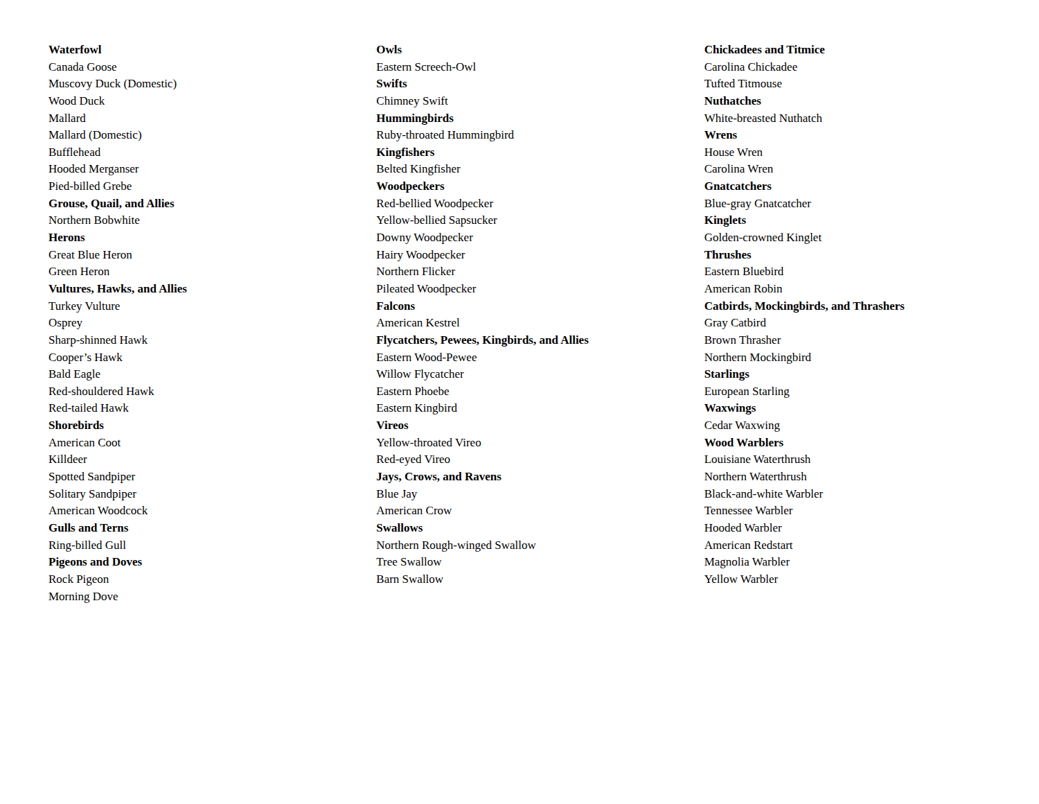Waterfowl
Canada Goose
Muscovy Duck (Domestic)
Wood Duck
Mallard
Mallard (Domestic)
Bufflehead
Hooded Merganser
Pied-billed Grebe
Grouse, Quail, and Allies
Northern Bobwhite
Herons
Great Blue Heron
Green Heron
Vultures, Hawks, and Allies
Turkey Vulture
Osprey
Sharp-shinned Hawk
Cooper’s Hawk
Bald Eagle
Red-shouldered Hawk
Red-tailed Hawk
Shorebirds
American Coot
Killdeer
Spotted Sandpiper
Solitary Sandpiper
American Woodcock
Gulls and Terns
Ring-billed Gull
Pigeons and Doves
Rock Pigeon
Morning Dove
Owls
Eastern Screech-Owl
Swifts
Chimney Swift
Hummingbirds
Ruby-throated Hummingbird
Kingfishers
Belted Kingfisher
Woodpeckers
Red-bellied Woodpecker
Yellow-bellied Sapsucker
Downy Woodpecker
Hairy Woodpecker
Northern Flicker
Pileated Woodpecker
Falcons
American Kestrel
Flycatchers, Pewees, Kingbirds, and Allies
Eastern Wood-Pewee
Willow Flycatcher
Eastern Phoebe
Eastern Kingbird
Vireos
Yellow-throated Vireo
Red-eyed Vireo
Jays, Crows, and Ravens
Blue Jay
American Crow
Swallows
Northern Rough-winged Swallow
Tree Swallow
Barn Swallow
Chickadees and Titmice
Carolina Chickadee
Tufted Titmouse
Nuthatches
White-breasted Nuthatch
Wrens
House Wren
Carolina Wren
Gnatcatchers
Blue-gray Gnatcatcher
Kinglets
Golden-crowned Kinglet
Thrushes
Eastern Bluebird
American Robin
Catbirds, Mockingbirds, and Thrashers
Gray Catbird
Brown Thrasher
Northern Mockingbird
Starlings
European Starling
Waxwings
Cedar Waxwing
Wood Warblers
Louisiane Waterthrush
Northern Waterthrush
Black-and-white Warbler
Tennessee Warbler
Hooded Warbler
American Redstart
Magnolia Warbler
Yellow Warbler